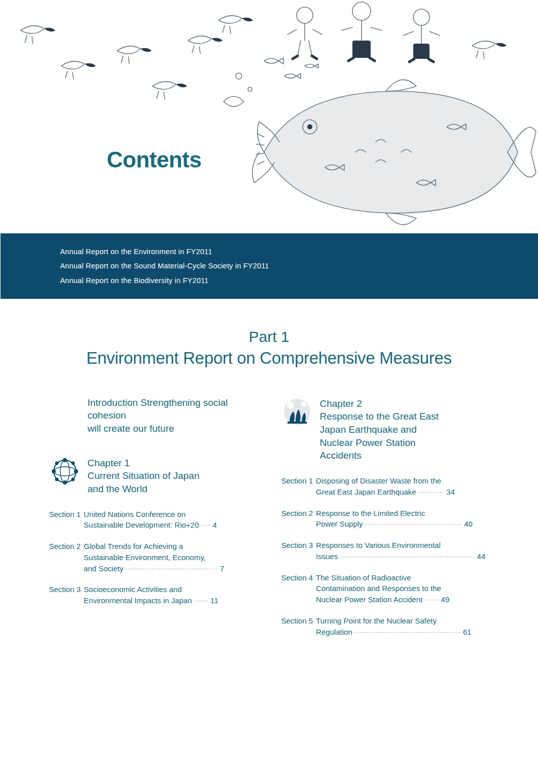Contents
Annual Report on the Environment in FY2011
Annual Report on the Sound Material-Cycle Society in FY2011
Annual Report on the Biodiversity in FY2011
Part 1
Environment Report on Comprehensive Measures
Introduction Strengthening social cohesion
will create our future
Chapter 1 Current Situation of Japan
and the World
Section 1 United Nations Conference on
Sustainable Development: Rio+20 ···· 4
Section 2 Global Trends for Achieving a
Sustainable Environment, Economy,
and Society ······································· 7
Section 3 Socioeconomic Activities and
Environmental Impacts in Japan ······ 11
Chapter 2 Response to the Great East
Japan Earthquake and
Nuclear Power Station
Accidents
Section 1 Disposing of Disaster Waste from the
Great East Japan Earthquake ··········· 34
Section 2 Response to the Limited Electric
Power Supply ········································· 40
Section 3 Responses to Various Environmental
Issues ························································· 44
Section 4 The Situation of Radioactive
Contamination and Responses to the
Nuclear Power Station Accident ······ 49
Section 5 Turning Point for the Nuclear Safety
Regulation ············································· 61